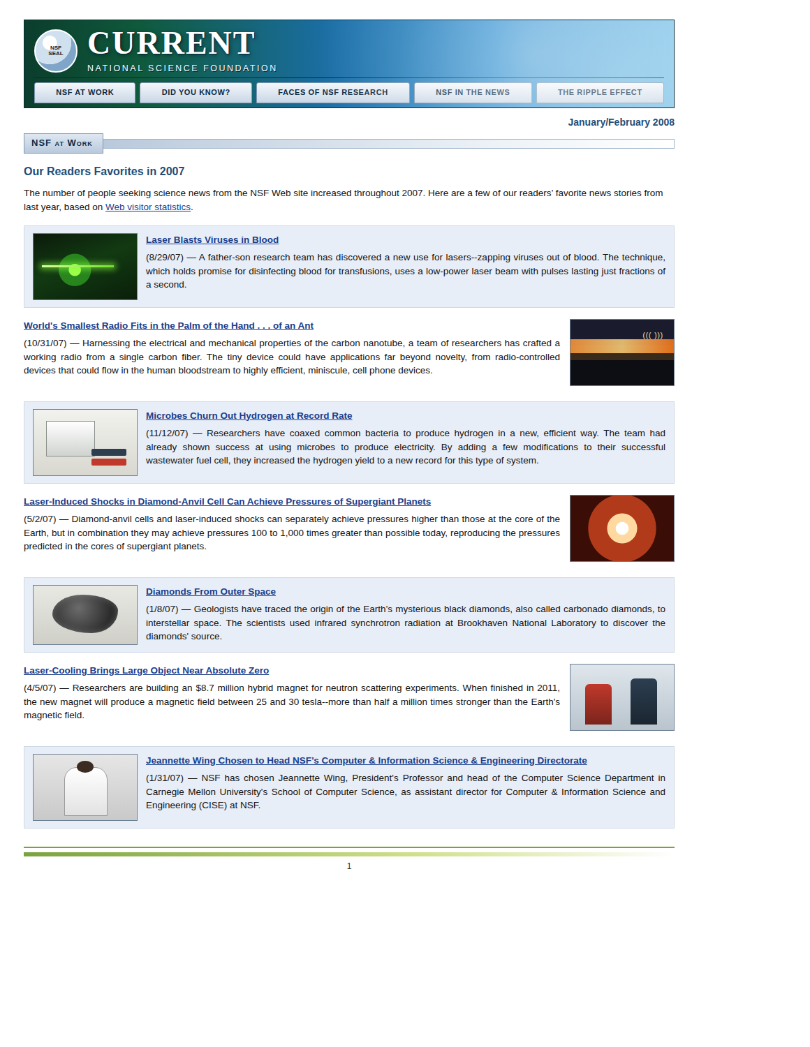NSF
SEAL
CURRENT
National Science Foundation
NSF at Work Did You Know? Faces of NSF Research NSF in the News The Ripple Effect
January/February 2008
NSF at Work
Our Readers Favorites in 2007
The number of people seeking science news from the NSF Web site increased throughout 2007. Here are a few of our readers’ favorite news stories from last year, based on Web visitor statistics.
Laser Blasts Viruses in Blood
(8/29/07) — A father-son research team has discovered a new use for lasers--zapping viruses out of blood. The technique, which holds promise for disinfecting blood for transfusions, uses a low-power laser beam with pulses lasting just fractions of a second.
World's Smallest Radio Fits in the Palm of the Hand . . . of an Ant
(10/31/07) — Harnessing the electrical and mechanical properties of the carbon nanotube, a team of researchers has crafted a working radio from a single carbon fiber. The tiny device could have applications far beyond novelty, from radio-controlled devices that could flow in the human bloodstream to highly efficient, miniscule, cell phone devices.
Microbes Churn Out Hydrogen at Record Rate
(11/12/07) — Researchers have coaxed common bacteria to produce hydrogen in a new, efficient way. The team had already shown success at using microbes to produce electricity. By adding a few modifications to their successful wastewater fuel cell, they increased the hydrogen yield to a new record for this type of system.
Laser-Induced Shocks in Diamond-Anvil Cell Can Achieve Pressures of Supergiant Planets
(5/2/07) — Diamond-anvil cells and laser-induced shocks can separately achieve pressures higher than those at the core of the Earth, but in combination they may achieve pressures 100 to 1,000 times greater than possible today, reproducing the pressures predicted in the cores of supergiant planets.
Diamonds From Outer Space
(1/8/07) — Geologists have traced the origin of the Earth’s mysterious black diamonds, also called carbonado diamonds, to interstellar space. The scientists used infrared synchrotron radiation at Brookhaven National Laboratory to discover the diamonds' source.
Laser-Cooling Brings Large Object Near Absolute Zero
(4/5/07) — Researchers are building an $8.7 million hybrid magnet for neutron scattering experiments. When finished in 2011, the new magnet will produce a magnetic field between 25 and 30 tesla--more than half a million times stronger than the Earth's magnetic field.
Jeannette Wing Chosen to Head NSF’s Computer & Information Science & Engineering Directorate
(1/31/07) — NSF has chosen Jeannette Wing, President's Professor and head of the Computer Science Department in Carnegie Mellon University's School of Computer Science, as assistant director for Computer & Information Science and Engineering (CISE) at NSF.
1